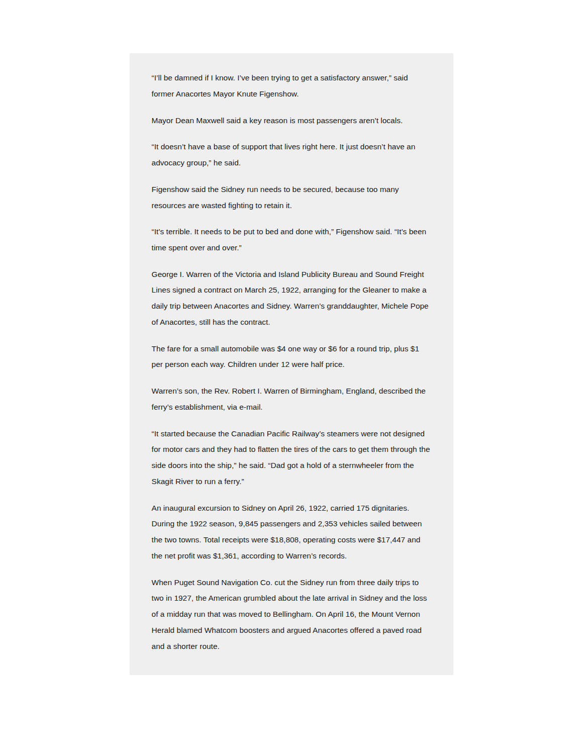“I’ll be damned if I know. I’ve been trying to get a satisfactory answer,” said former Anacortes Mayor Knute Figenshow.
Mayor Dean Maxwell said a key reason is most passengers aren’t locals.
“It doesn’t have a base of support that lives right here. It just doesn’t have an advocacy group,” he said.
Figenshow said the Sidney run needs to be secured, because too many resources are wasted fighting to retain it.
“It’s terrible. It needs to be put to bed and done with,” Figenshow said. “It’s been time spent over and over.”
George I. Warren of the Victoria and Island Publicity Bureau and Sound Freight Lines signed a contract on March 25, 1922, arranging for the Gleaner to make a daily trip between Anacortes and Sidney. Warren’s granddaughter, Michele Pope of Anacortes, still has the contract.
The fare for a small automobile was $4 one way or $6 for a round trip, plus $1 per person each way. Children under 12 were half price.
Warren’s son, the Rev. Robert I. Warren of Birmingham, England, described the ferry’s establishment, via e-mail.
“It started because the Canadian Pacific Railway’s steamers were not designed for motor cars and they had to flatten the tires of the cars to get them through the side doors into the ship,” he said. “Dad got a hold of a sternwheeler from the Skagit River to run a ferry.”
An inaugural excursion to Sidney on April 26, 1922, carried 175 dignitaries. During the 1922 season, 9,845 passengers and 2,353 vehicles sailed between the two towns. Total receipts were $18,808, operating costs were $17,447 and the net profit was $1,361, according to Warren’s records.
When Puget Sound Navigation Co. cut the Sidney run from three daily trips to two in 1927, the American grumbled about the late arrival in Sidney and the loss of a midday run that was moved to Bellingham. On April 16, the Mount Vernon Herald blamed Whatcom boosters and argued Anacortes offered a paved road and a shorter route.